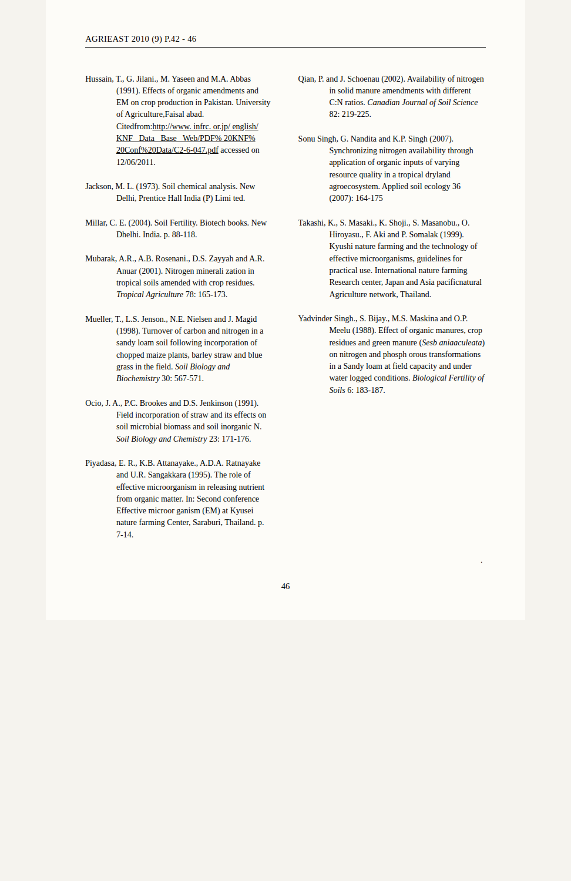AGRIEAST 2010 (9) P.42 - 46
Hussain, T., G. Jilani., M. Yaseen and M.A. Abbas (1991). Effects of organic amendments and EM on crop production in Pakistan. University of Agriculture,Faisal abad. Citedfrom:http://www. infrc. or.jp/ english/ KNF_ Data_ Base_ Web/PDF% 20KNF% 20Conf%20Data/C2-6-047.pdf accessed on 12/06/2011.
Jackson, M. L. (1973). Soil chemical analysis. New Delhi, Prentice Hall India (P) Limi ted.
Millar, C. E. (2004). Soil Fertility. Biotech books. New Dhelhi. India. p. 88-118.
Mubarak, A.R., A.B. Rosenani., D.S. Zayyah and A.R. Anuar (2001). Nitrogen minerali zation in tropical soils amended with crop residues. Tropical Agriculture 78: 165-173.
Mueller, T., L.S. Jenson., N.E. Nielsen and J. Magid (1998). Turnover of carbon and nitrogen in a sandy loam soil following incorporation of chopped maize plants, barley straw and blue grass in the field. Soil Biology and Biochemistry 30: 567-571.
Ocio, J. A., P.C. Brookes and D.S. Jenkinson (1991). Field incorporation of straw and its effects on soil microbial biomass and soil inorganic N. Soil Biology and Chemistry 23: 171-176.
Piyadasa, E. R., K.B. Attanayake., A.D.A. Ratnayake and U.R. Sangakkara (1995). The role of effective microorganism in releasing nutrient from organic matter. In: Second conference Effective microor ganism (EM) at Kyusei nature farming Center, Saraburi, Thailand. p. 7-14.
Qian, P. and J. Schoenau (2002). Availability of nitrogen in solid manure amendments with different C:N ratios. Canadian Journal of Soil Science 82: 219-225.
Sonu Singh, G. Nandita and K.P. Singh (2007). Synchronizing nitrogen availability through application of organic inputs of varying resource quality in a tropical dryland agroecosystem. Applied soil ecology 36 (2007): 164-175
Takashi, K., S. Masaki., K. Shoji., S. Masanobu., O. Hiroyasu., F. Aki and P. Somalak (1999). Kyushi nature farming and the technology of effective microorganisms, guidelines for practical use. International nature farming Research center, Japan and Asia pacificnatural Agriculture network, Thailand.
Yadvinder Singh., S. Bijay., M.S. Maskina and O.P. Meelu (1988). Effect of organic manures, crop residues and green manure (Sesb aniaaculeata) on nitrogen and phosph orous transformations in a Sandy loam at field capacity and under water logged conditions. Biological Fertility of Soils 6: 183-187.
46
·